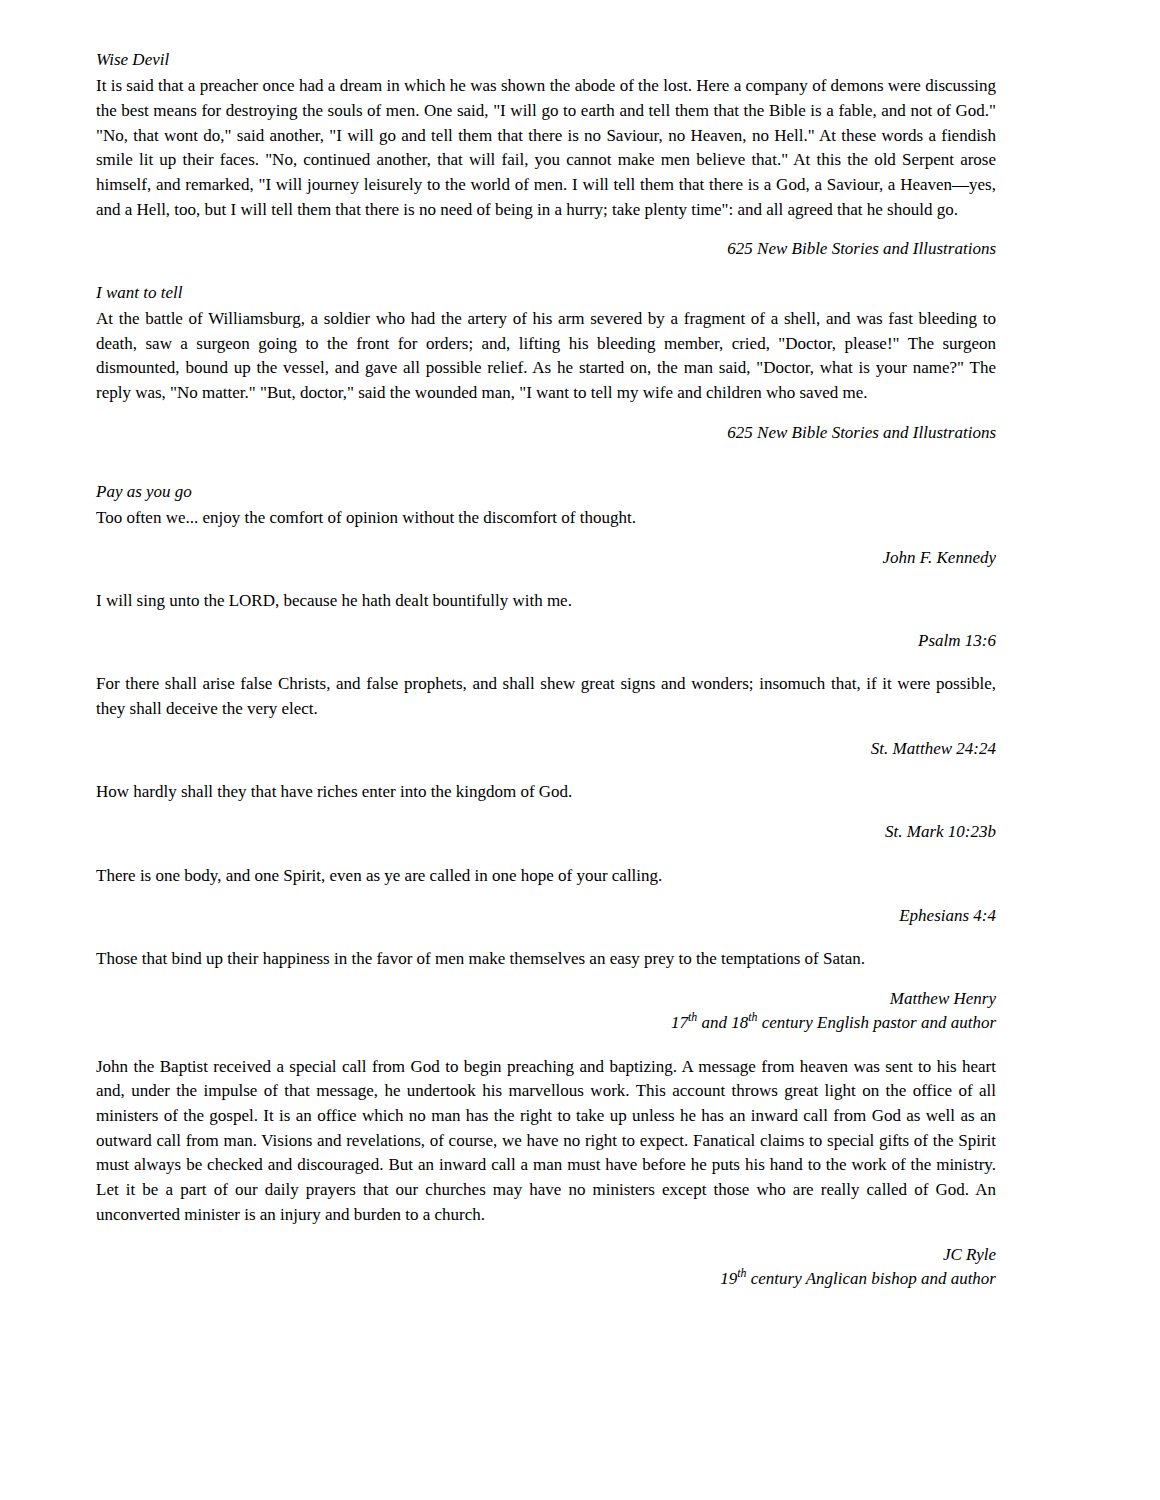Wise Devil
It is said that a preacher once had a dream in which he was shown the abode of the lost. Here a company of demons were discussing the best means for destroying the souls of men. One said, "I will go to earth and tell them that the Bible is a fable, and not of God." "No, that wont do," said another, "I will go and tell them that there is no Saviour, no Heaven, no Hell." At these words a fiendish smile lit up their faces. "No, continued another, that will fail, you cannot make men believe that." At this the old Serpent arose himself, and remarked, "I will journey leisurely to the world of men. I will tell them that there is a God, a Saviour, a Heaven—yes, and a Hell, too, but I will tell them that there is no need of being in a hurry; take plenty time": and all agreed that he should go.
625 New Bible Stories and Illustrations
I want to tell
At the battle of Williamsburg, a soldier who had the artery of his arm severed by a fragment of a shell, and was fast bleeding to death, saw a surgeon going to the front for orders; and, lifting his bleeding member, cried, "Doctor, please!" The surgeon dismounted, bound up the vessel, and gave all possible relief. As he started on, the man said, "Doctor, what is your name?" The reply was, "No matter." "But, doctor," said the wounded man, "I want to tell my wife and children who saved me.
625 New Bible Stories and Illustrations
Pay as you go
Too often we... enjoy the comfort of opinion without the discomfort of thought.
John F. Kennedy
I will sing unto the LORD, because he hath dealt bountifully with me.
Psalm 13:6
For there shall arise false Christs, and false prophets, and shall shew great signs and wonders; insomuch that, if it were possible, they shall deceive the very elect.
St. Matthew 24:24
How hardly shall they that have riches enter into the kingdom of God.
St. Mark 10:23b
There is one body, and one Spirit, even as ye are called in one hope of your calling.
Ephesians 4:4
Those that bind up their happiness in the favor of men make themselves an easy prey to the temptations of Satan.
Matthew Henry 17th and 18th century English pastor and author
John the Baptist received a special call from God to begin preaching and baptizing. A message from heaven was sent to his heart and, under the impulse of that message, he undertook his marvellous work. This account throws great light on the office of all ministers of the gospel. It is an office which no man has the right to take up unless he has an inward call from God as well as an outward call from man. Visions and revelations, of course, we have no right to expect. Fanatical claims to special gifts of the Spirit must always be checked and discouraged. But an inward call a man must have before he puts his hand to the work of the ministry. Let it be a part of our daily prayers that our churches may have no ministers except those who are really called of God. An unconverted minister is an injury and burden to a church.
JC Ryle 19th century Anglican bishop and author